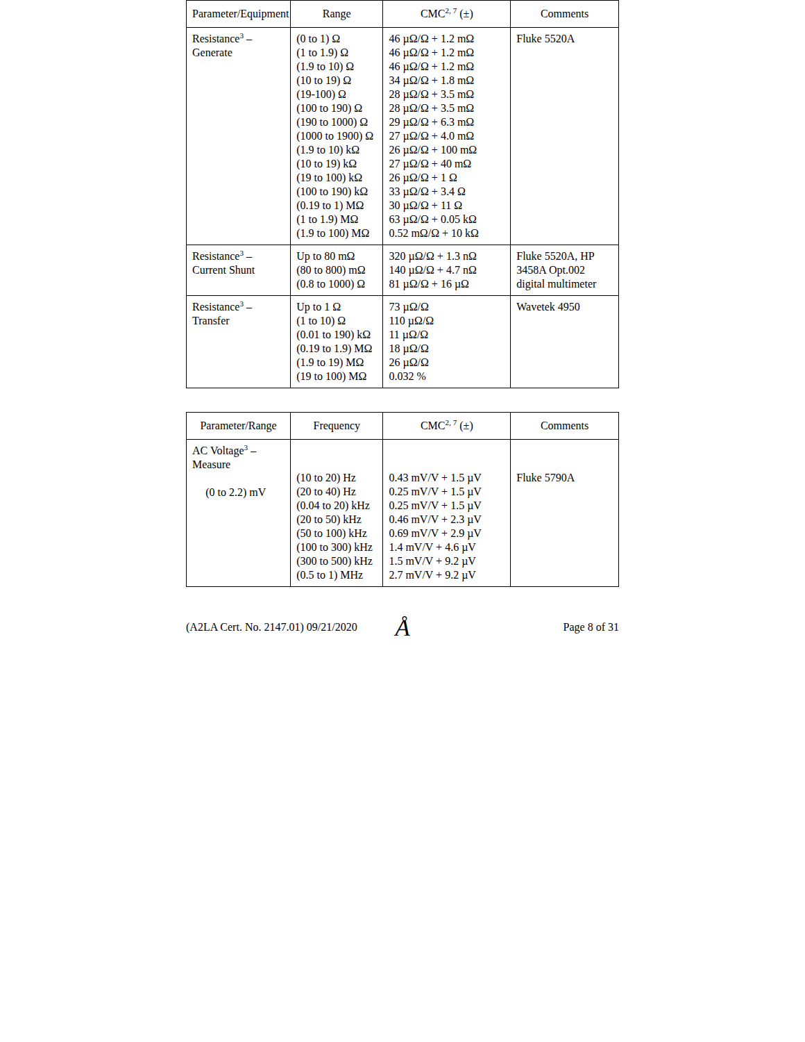| Parameter/Equipment | Range | CMC 2, 7 (±) | Comments |
| --- | --- | --- | --- |
| Resistance 3 – Generate | (0 to 1) Ω (1 to 1.9) Ω (1.9 to 10) Ω (10 to 19) Ω (19-100) Ω (100 to 190) Ω (190 to 1000) Ω (1000 to 1900) Ω (1.9 to 10) kΩ (10 to 19) kΩ (19 to 100) kΩ (100 to 190) kΩ (0.19 to 1) MΩ (1 to 1.9) MΩ (1.9 to 100) MΩ | 46 µΩ/Ω + 1.2 mΩ 46 µΩ/Ω + 1.2 mΩ 46 µΩ/Ω + 1.2 mΩ 34 µΩ/Ω + 1.8 mΩ 28 µΩ/Ω + 3.5 mΩ 28 µΩ/Ω + 3.5 mΩ 29 µΩ/Ω + 6.3 mΩ 27 µΩ/Ω + 4.0 mΩ 26 µΩ/Ω + 100 mΩ 27 µΩ/Ω + 40 mΩ 26 µΩ/Ω + 1 Ω 33 µΩ/Ω + 3.4 Ω 30 µΩ/Ω + 11 Ω 63 µΩ/Ω + 0.05 kΩ 0.52 mΩ/Ω + 10 kΩ | Fluke 5520A |
| Resistance 3 – Current Shunt | Up to 80 mΩ (80 to 800) mΩ (0.8 to 1000) Ω | 320 µΩ/Ω + 1.3 nΩ 140 µΩ/Ω + 4.7 nΩ 81 µΩ/Ω + 16 µΩ | Fluke 5520A, HP 3458A Opt.002 digital multimeter |
| Resistance 3 – Transfer | Up to 1 Ω (1 to 10) Ω (0.01 to 190) kΩ (0.19 to 1.9) MΩ (1.9 to 19) MΩ (19 to 100) MΩ | 73 µΩ/Ω 110 µΩ/Ω 11 µΩ/Ω 18 µΩ/Ω 26 µΩ/Ω 0.032 % | Wavetek 4950 |
| Parameter/Range | Frequency | CMC 2, 7 (±) | Comments |
| --- | --- | --- | --- |
| AC Voltage 3 – Measure (0 to 2.2) mV | (10 to 20) Hz (20 to 40) Hz (0.04 to 20) kHz (20 to 50) kHz (50 to 100) kHz (100 to 300) kHz (300 to 500) kHz (0.5 to 1) MHz | 0.43 mV/V + 1.5 µV 0.25 mV/V + 1.5 µV 0.25 mV/V + 1.5 µV 0.46 mV/V + 2.3 µV 0.69 mV/V + 2.9 µV 1.4 mV/V + 4.6 µV 1.5 mV/V + 9.2 µV 2.7 mV/V + 9.2 µV | Fluke 5790A |
(A2LA Cert. No. 2147.01) 09/21/2020 Page 8 of 31
Å